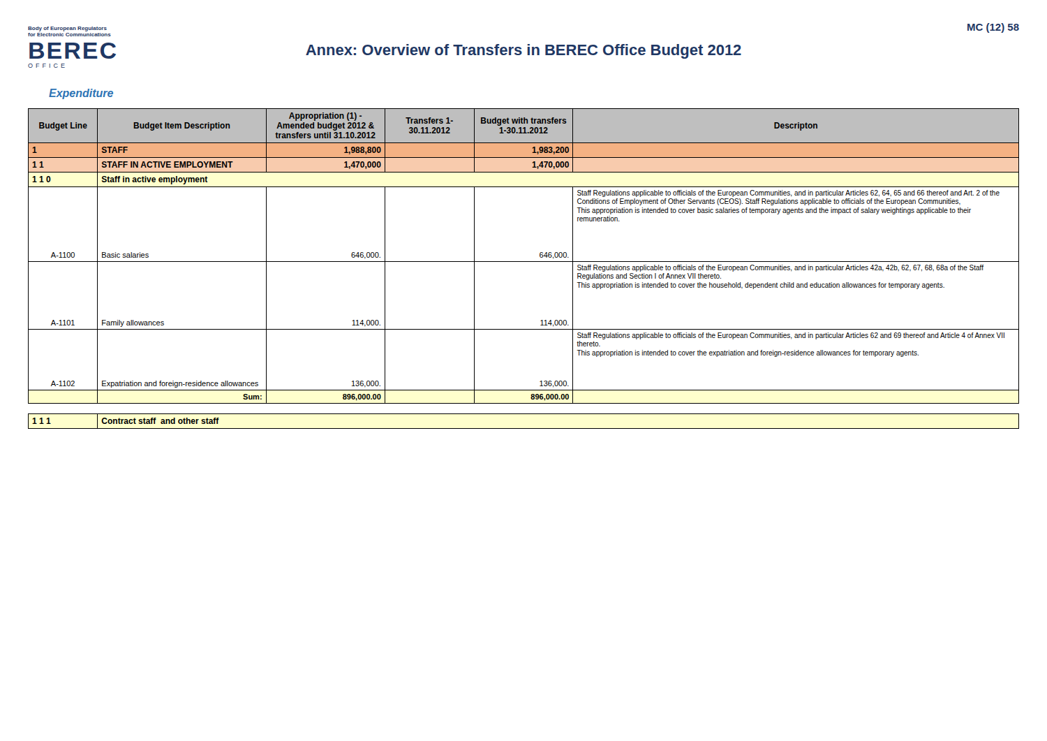MC (12) 58
Body of European Regulators
for Electronic Communications
BEREC
OFFICE
Annex: Overview of Transfers in BEREC Office Budget 2012
Expenditure
| Budget Line | Budget Item Description | Appropriation (1) - Amended budget 2012 & transfers until 31.10.2012 | Transfers 1-30.11.2012 | Budget with transfers 1-30.11.2012 | Descripton |
| --- | --- | --- | --- | --- | --- |
| 1 | STAFF | 1,988,800 | | 1,983,200 | |
| 1 1 | STAFF IN ACTIVE EMPLOYMENT | 1,470,000 | | 1,470,000 | |
| 1 1 0 | Staff in active employment |
| A-1100 | Basic salaries | 646,000. | | 646,000. | Staff Regulations applicable to officials of the European Communities, and in particular Articles 62, 64, 65 and 66 thereof and Art. 2 of the Conditions of Employment of Other Servants (CEOS). Staff Regulations applicable to officials of the European Communities, This appropriation is intended to cover basic salaries of temporary agents and the impact of salary weightings applicable to their remuneration. |
| A-1101 | Family allowances | 114,000. | | 114,000. | Staff Regulations applicable to officials of the European Communities, and in particular Articles 42a, 42b, 62, 67, 68, 68a of the Staff Regulations and Section I of Annex VII thereto. This appropriation is intended to cover the household, dependent child and education allowances for temporary agents. |
| A-1102 | Expatriation and foreign-residence allowances | 136,000. | | 136,000. | Staff Regulations applicable to officials of the European Communities, and in particular Articles 62 and 69 thereof and Article 4 of Annex VII thereto. This appropriation is intended to cover the expatriation and foreign-residence allowances for temporary agents. |
| | Sum: | 896,000.00 | | 896,000.00 | |
| 1 1 1 | Contract staff and other staff |